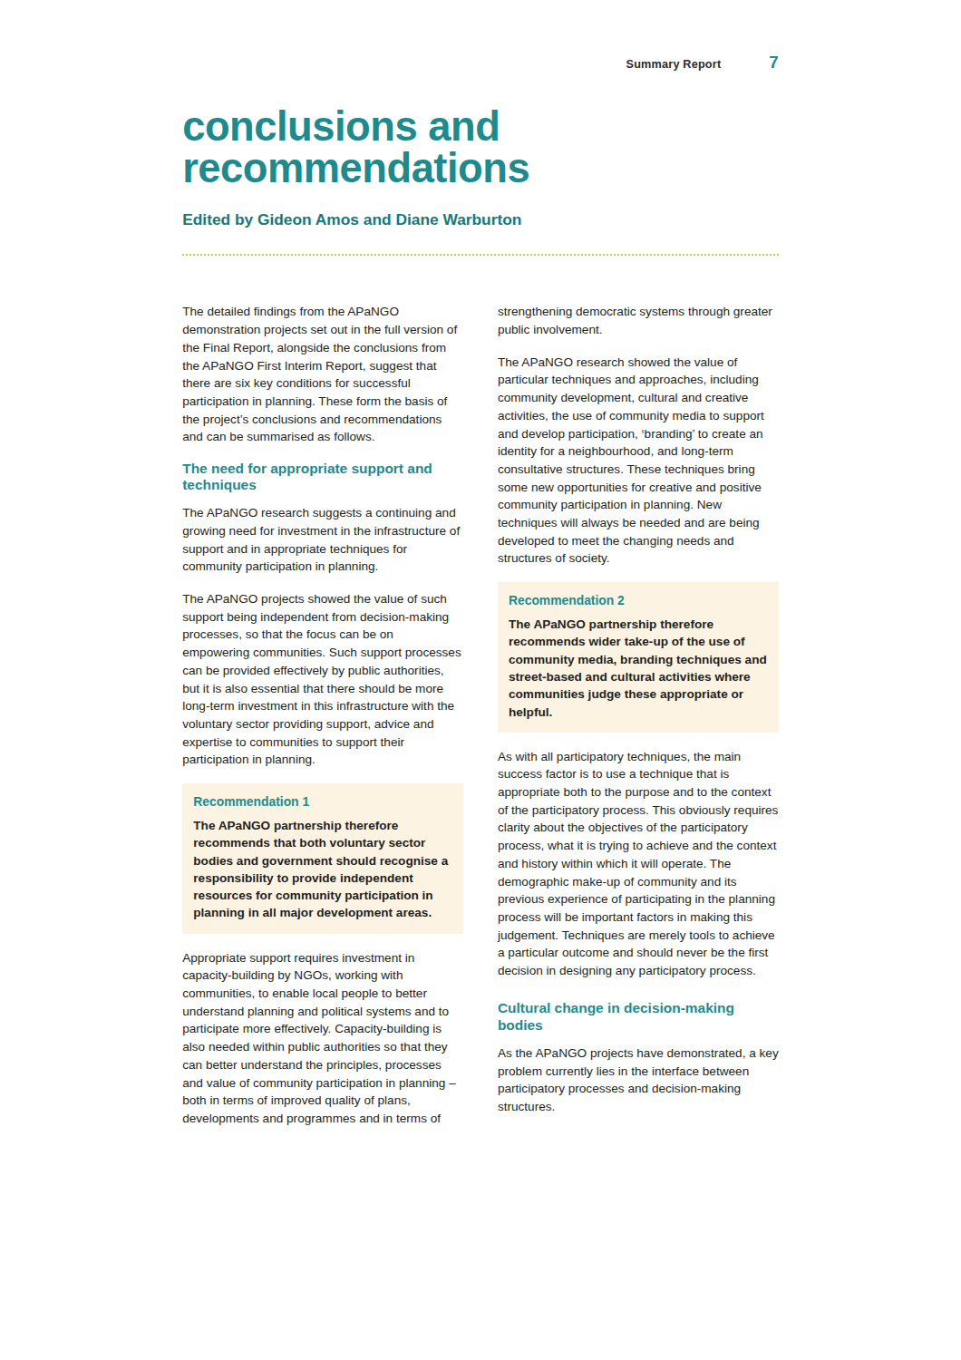Summary Report 7
conclusions and
recommendations
Edited by Gideon Amos and Diane Warburton
The detailed findings from the APaNGO demonstration projects set out in the full version of the Final Report, alongside the conclusions from the APaNGO First Interim Report, suggest that there are six key conditions for successful participation in planning. These form the basis of the project’s conclusions and recommendations and can be summarised as follows.
The need for appropriate support and techniques
The APaNGO research suggests a continuing and growing need for investment in the infrastructure of support and in appropriate techniques for community participation in planning.
The APaNGO projects showed the value of such support being independent from decision-making processes, so that the focus can be on empowering communities. Such support processes can be provided effectively by public authorities, but it is also essential that there should be more long-term investment in this infrastructure with the voluntary sector providing support, advice and expertise to communities to support their participation in planning.
Recommendation 1
The APaNGO partnership therefore recommends that both voluntary sector bodies and government should recognise a responsibility to provide independent resources for community participation in planning in all major development areas.
Appropriate support requires investment in capacity-building by NGOs, working with communities, to enable local people to better understand planning and political systems and to participate more effectively. Capacity-building is also needed within public authorities so that they can better understand the principles, processes and value of community participation in planning – both in terms of improved quality of plans, developments and programmes and in terms of strengthening democratic systems through greater public involvement.
The APaNGO research showed the value of particular techniques and approaches, including community development, cultural and creative activities, the use of community media to support and develop participation, ‘branding’ to create an identity for a neighbourhood, and long-term consultative structures. These techniques bring some new opportunities for creative and positive community participation in planning. New techniques will always be needed and are being developed to meet the changing needs and structures of society.
Recommendation 2
The APaNGO partnership therefore recommends wider take-up of the use of community media, branding techniques and street-based and cultural activities where communities judge these appropriate or helpful.
As with all participatory techniques, the main success factor is to use a technique that is appropriate both to the purpose and to the context of the participatory process. This obviously requires clarity about the objectives of the participatory process, what it is trying to achieve and the context and history within which it will operate. The demographic make-up of community and its previous experience of participating in the planning process will be important factors in making this judgement. Techniques are merely tools to achieve a particular outcome and should never be the first decision in designing any participatory process.
Cultural change in decision-making bodies
As the APaNGO projects have demonstrated, a key problem currently lies in the interface between participatory processes and decision-making structures.